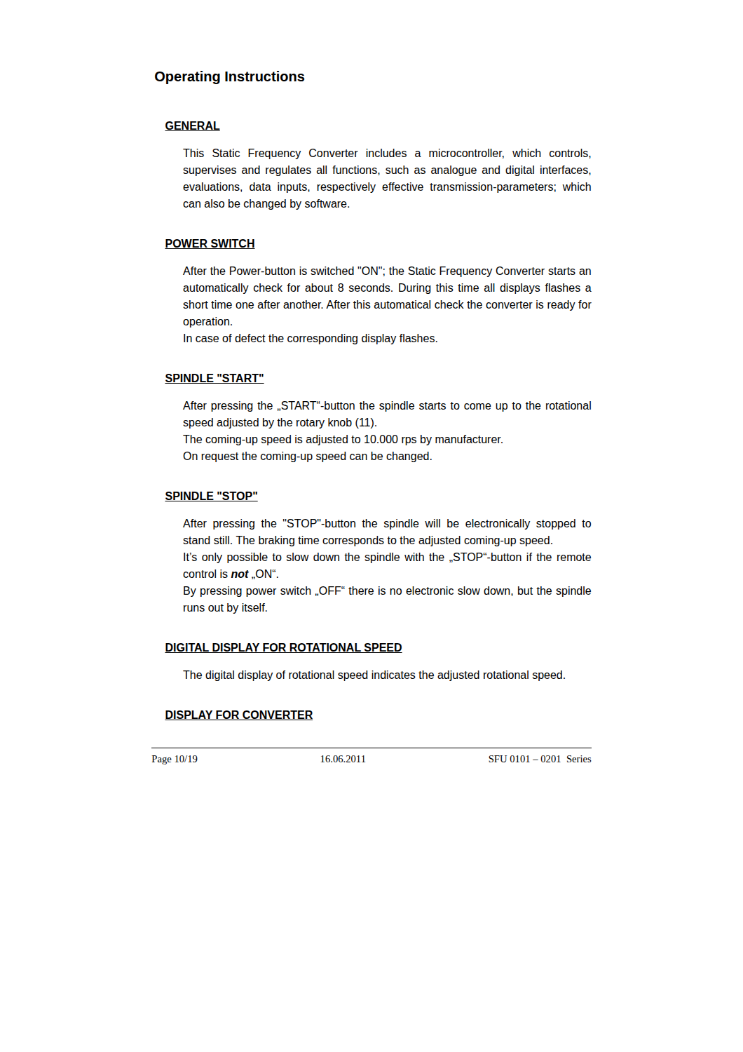Operating Instructions
GENERAL
This Static Frequency Converter includes a microcontroller, which controls, supervises and regulates all functions, such as analogue and digital interfaces, evaluations, data inputs, respectively effective transmission-parameters; which can also be changed by software.
POWER SWITCH
After the Power-button is switched "ON"; the Static Frequency Converter starts an automatically check for about 8 seconds. During this time all displays flashes a short time one after another. After this automatical check the converter is ready for operation.
In case of defect the corresponding display flashes.
SPINDLE "START"
After pressing the „START“-button the spindle starts to come up to the rotational speed adjusted by the rotary knob (11).
The coming-up speed is adjusted to 10.000 rps by manufacturer.
On request the coming-up speed can be changed.
SPINDLE "STOP"
After pressing the "STOP"-button the spindle will be electronically stopped to stand still. The braking time corresponds to the adjusted coming-up speed.
It’s only possible to slow down the spindle with the „STOP“-button if the remote control is not „ON“.
By pressing power switch „OFF“ there is no electronic slow down, but the spindle runs out by itself.
DIGITAL DISPLAY FOR ROTATIONAL SPEED
The digital display of rotational speed indicates the adjusted rotational speed.
DISPLAY FOR CONVERTER
Page 10/19 16.06.2011 SFU 0101 – 0201 Series